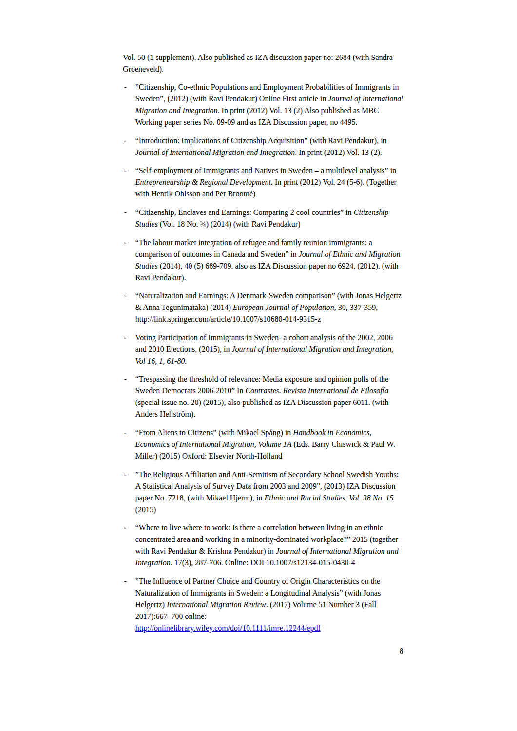Vol. 50 (1 supplement). Also published as IZA discussion paper no: 2684 (with Sandra Groeneveld).
”Citizenship, Co-ethnic Populations and Employment Probabilities of Immigrants in Sweden”, (2012) (with Ravi Pendakur) Online First article in Journal of International Migration and Integration. In print (2012) Vol. 13 (2) Also published as MBC Working paper series No. 09-09 and as IZA Discussion paper, no 4495.
“Introduction: Implications of Citizenship Acquisition” (with Ravi Pendakur), in Journal of International Migration and Integration. In print (2012) Vol. 13 (2).
“Self-employment of Immigrants and Natives in Sweden – a multilevel analysis” in Entrepreneurship & Regional Development. In print (2012) Vol. 24 (5-6). (Together with Henrik Ohlsson and Per Broomé)
“Citizenship, Enclaves and Earnings: Comparing 2 cool countries” in Citizenship Studies (Vol. 18 No. ¾) (2014) (with Ravi Pendakur)
“The labour market integration of refugee and family reunion immigrants: a comparison of outcomes in Canada and Sweden” in Journal of Ethnic and Migration Studies (2014), 40 (5) 689-709. also as IZA Discussion paper no 6924, (2012). (with Ravi Pendakur).
“Naturalization and Earnings: A Denmark-Sweden comparison” (with Jonas Helgertz & Anna Tegunimataka) (2014) European Journal of Population, 30, 337-359, http://link.springer.com/article/10.1007/s10680-014-9315-z
Voting Participation of Immigrants in Sweden- a cohort analysis of the 2002, 2006 and 2010 Elections, (2015), in Journal of International Migration and Integration, Vol 16, 1, 61-80.
“Trespassing the threshold of relevance: Media exposure and opinion polls of the Sweden Democrats 2006-2010” In Contrastes. Revista International de Filosofía (special issue no. 20) (2015), also published as IZA Discussion paper 6011. (with Anders Hellström).
“From Aliens to Citizens” (with Mikael Spång) in Handbook in Economics, Economics of International Migration, Volume 1A (Eds. Barry Chiswick & Paul W. Miller) (2015) Oxford: Elsevier North-Holland
”The Religious Affiliation and Anti-Semitism of Secondary School Swedish Youths: A Statistical Analysis of Survey Data from 2003 and 2009”, (2013) IZA Discussion paper No. 7218, (with Mikael Hjerm), in Ethnic and Racial Studies. Vol. 38 No. 15 (2015)
“Where to live where to work: Is there a correlation between living in an ethnic concentrated area and working in a minority-dominated workplace?” 2015 (together with Ravi Pendakur & Krishna Pendakur) in Journal of International Migration and Integration. 17(3), 287-706. Online: DOI 10.1007/s12134-015-0430-4
”The Influence of Partner Choice and Country of Origin Characteristics on the Naturalization of Immigrants in Sweden: a Longitudinal Analysis” (with Jonas Helgertz) International Migration Review. (2017) Volume 51 Number 3 (Fall 2017):667–700 online:
http://onlinelibrary.wiley.com/doi/10.1111/imre.12244/epdf
8